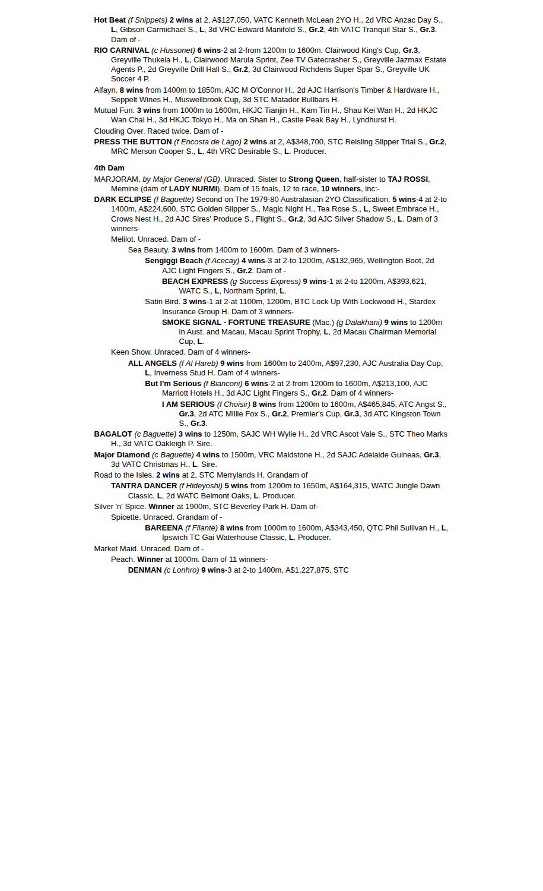Hot Beat (f Snippets) 2 wins at 2, A$127,050, VATC Kenneth McLean 2YO H., 2d VRC Anzac Day S., L, Gibson Carmichael S., L, 3d VRC Edward Manifold S., Gr.2, 4th VATC Tranquil Star S., Gr.3. Dam of -
RIO CARNIVAL (c Hussonet) 6 wins-2 at 2-from 1200m to 1600m. Clairwood King's Cup, Gr.3, Greyville Thukela H., L, Clairwood Marula Sprint, Zee TV Gatecrasher S., Greyville Jazmax Estate Agents P., 2d Greyville Drill Hall S., Gr.2, 3d Clairwood Richdens Super Spar S., Greyville UK Soccer 4 P.
Alfayn. 8 wins from 1400m to 1850m, AJC M O'Connor H., 2d AJC Harrison's Timber & Hardware H., Seppelt Wines H., Muswellbrook Cup, 3d STC Matador Bullbars H.
Mutual Fun. 3 wins from 1000m to 1600m, HKJC Tianjin H., Kam Tin H., Shau Kei Wan H., 2d HKJC Wan Chai H., 3d HKJC Tokyo H., Ma on Shan H., Castle Peak Bay H., Lyndhurst H.
Clouding Over. Raced twice. Dam of -
PRESS THE BUTTON (f Encosta de Lago) 2 wins at 2, A$348,700, STC Reisling Slipper Trial S., Gr.2, MRC Merson Cooper S., L, 4th VRC Desirable S., L. Producer.
4th Dam
MARJORAM, by Major General (GB). Unraced. Sister to Strong Queen, half-sister to TAJ ROSSI, Memine (dam of LADY NURMI). Dam of 15 foals, 12 to race, 10 winners, inc:-
DARK ECLIPSE (f Baguette) Second on The 1979-80 Australasian 2YO Classification. 5 wins-4 at 2-to 1400m, A$224,600, STC Golden Slipper S., Magic Night H., Tea Rose S., L, Sweet Embrace H., Crows Nest H., 2d AJC Sires' Produce S., Flight S., Gr.2, 3d AJC Silver Shadow S., L. Dam of 3 winners-
Melilot. Unraced. Dam of -
Sea Beauty. 3 wins from 1400m to 1600m. Dam of 3 winners-
Sengiggi Beach (f Acecay) 4 wins-3 at 2-to 1200m, A$132,965, Wellington Boot, 2d AJC Light Fingers S., Gr.2. Dam of -
BEACH EXPRESS (g Success Express) 9 wins-1 at 2-to 1200m, A$393,621, WATC S., L, Northam Sprint, L.
Satin Bird. 3 wins-1 at 2-at 1100m, 1200m, BTC Lock Up With Lockwood H., Stardex Insurance Group H. Dam of 3 winners-
SMOKE SIGNAL - FORTUNE TREASURE (Mac.) (g Dalakhani) 9 wins to 1200m in Aust. and Macau, Macau Sprint Trophy, L, 2d Macau Chairman Memorial Cup, L.
Keen Show. Unraced. Dam of 4 winners-
ALL ANGELS (f Al Hareb) 9 wins from 1600m to 2400m, A$97,230, AJC Australia Day Cup, L, Inverness Stud H. Dam of 4 winners-
But I'm Serious (f Bianconi) 6 wins-2 at 2-from 1200m to 1600m, A$213,100, AJC Marriott Hotels H., 3d AJC Light Fingers S., Gr.2. Dam of 4 winners-
I AM SERIOUS (f Choisir) 8 wins from 1200m to 1600m, A$465,845, ATC Angst S., Gr.3, 2d ATC Millie Fox S., Gr.2, Premier's Cup, Gr.3, 3d ATC Kingston Town S., Gr.3.
BAGALOT (c Baguette) 3 wins to 1250m, SAJC WH Wylie H., 2d VRC Ascot Vale S., STC Theo Marks H., 3d VATC Oakleigh P. Sire.
Major Diamond (c Baguette) 4 wins to 1500m, VRC Maidstone H., 2d SAJC Adelaide Guineas, Gr.3, 3d VATC Christmas H., L. Sire.
Road to the Isles. 2 wins at 2, STC Merrylands H. Grandam of
TANTRA DANCER (f Hideyoshi) 5 wins from 1200m to 1650m, A$164,315, WATC Jungle Dawn Classic, L, 2d WATC Belmont Oaks, L. Producer.
Silver 'n' Spice. Winner at 1900m, STC Beverley Park H. Dam of-
Spicette. Unraced. Grandam of -
BAREENA (f Filante) 8 wins from 1000m to 1600m, A$343,450, QTC Phil Sullivan H., L, Ipswich TC Gai Waterhouse Classic, L. Producer.
Market Maid. Unraced. Dam of -
Peach. Winner at 1000m. Dam of 11 winners-
DENMAN (c Lonhro) 9 wins-3 at 2-to 1400m, A$1,227,875, STC